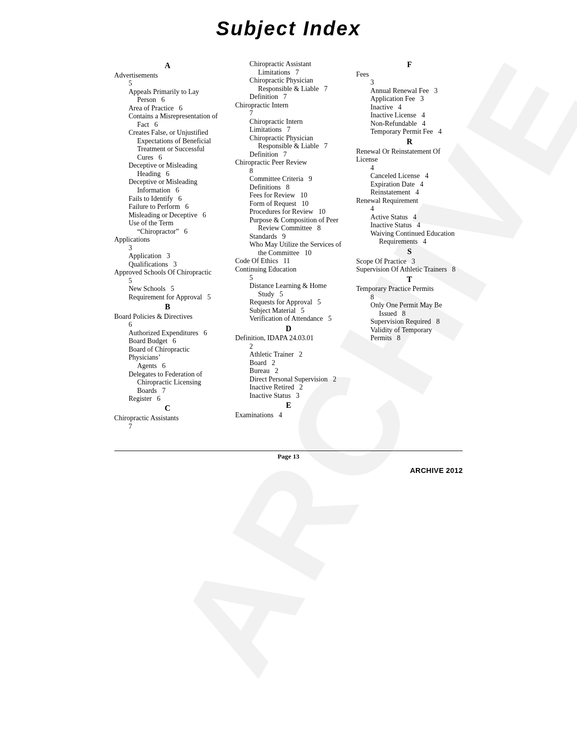ARCHIVE
Subject Index
A
Advertisements
5
Appeals Primarily to LayPerson 6
Area of Practice 6
Contains a Misrepresentation ofFact 6
Creates False, or UnjustifiedExpectations of Beneficial Treatment or Successful Cures 6
Deceptive or MisleadingHeading 6
Deceptive or MisleadingInformation 6
Fails to Identify 6
Failure to Perform 6
Misleading or Deceptive 6
Use of the Term“Chiropractor” 6
Applications
3
Application 3
Qualifications 3
Approved Schools Of Chiropractic
5
New Schools 5
Requirement for Approval 5
B
Board Policies & Directives
6
Authorized Expenditures 6
Board Budget 6
Board of Chiropractic Physicians’Agents 6
Delegates to Federation ofChiropractic Licensing Boards 7
Register 6
C
Chiropractic Assistants
7
Chiropractic AssistantLimitations 7
Chiropractic PhysicianResponsible & Liable 7
Definition 7
Chiropractic Intern
7
Chiropractic Intern Limitations 7
Chiropractic PhysicianResponsible & Liable 7
Definition 7
Chiropractic Peer Review
8
Committee Criteria 9
Definitions 8
Fees for Review 10
Form of Request 10
Procedures for Review 10
Purpose & Composition of PeerReview Committee 8
Standards 9
Who May Utilize the Services ofthe Committee 10
Code Of Ethics 11
Continuing Education
5
Distance Learning & HomeStudy 5
Requests for Approval 5
Subject Material 5
Verification of Attendance 5
D
Definition, IDAPA 24.03.01
2
Athletic Trainer 2
Board 2
Bureau 2
Direct Personal Supervision 2
Inactive Retired 2
Inactive Status 3
E
Examinations 4
F
Fees
3
Annual Renewal Fee 3
Application Fee 3
Inactive 4
Inactive License 4
Non-Refundable 4
Temporary Permit Fee 4
R
Renewal Or Reinstatement Of License
4
Canceled License 4
Expiration Date 4
Reinstatement 4
Renewal Requirement
4
Active Status 4
Inactive Status 4
Waiving Continued EducationRequirements 4
S
Scope Of Practice 3
Supervision Of Athletic Trainers 8
T
Temporary Practice Permits
8
Only One Permit May BeIssued 8
Supervision Required 8
Validity of Temporary Permits 8
Page 13
ARCHIVE 2012